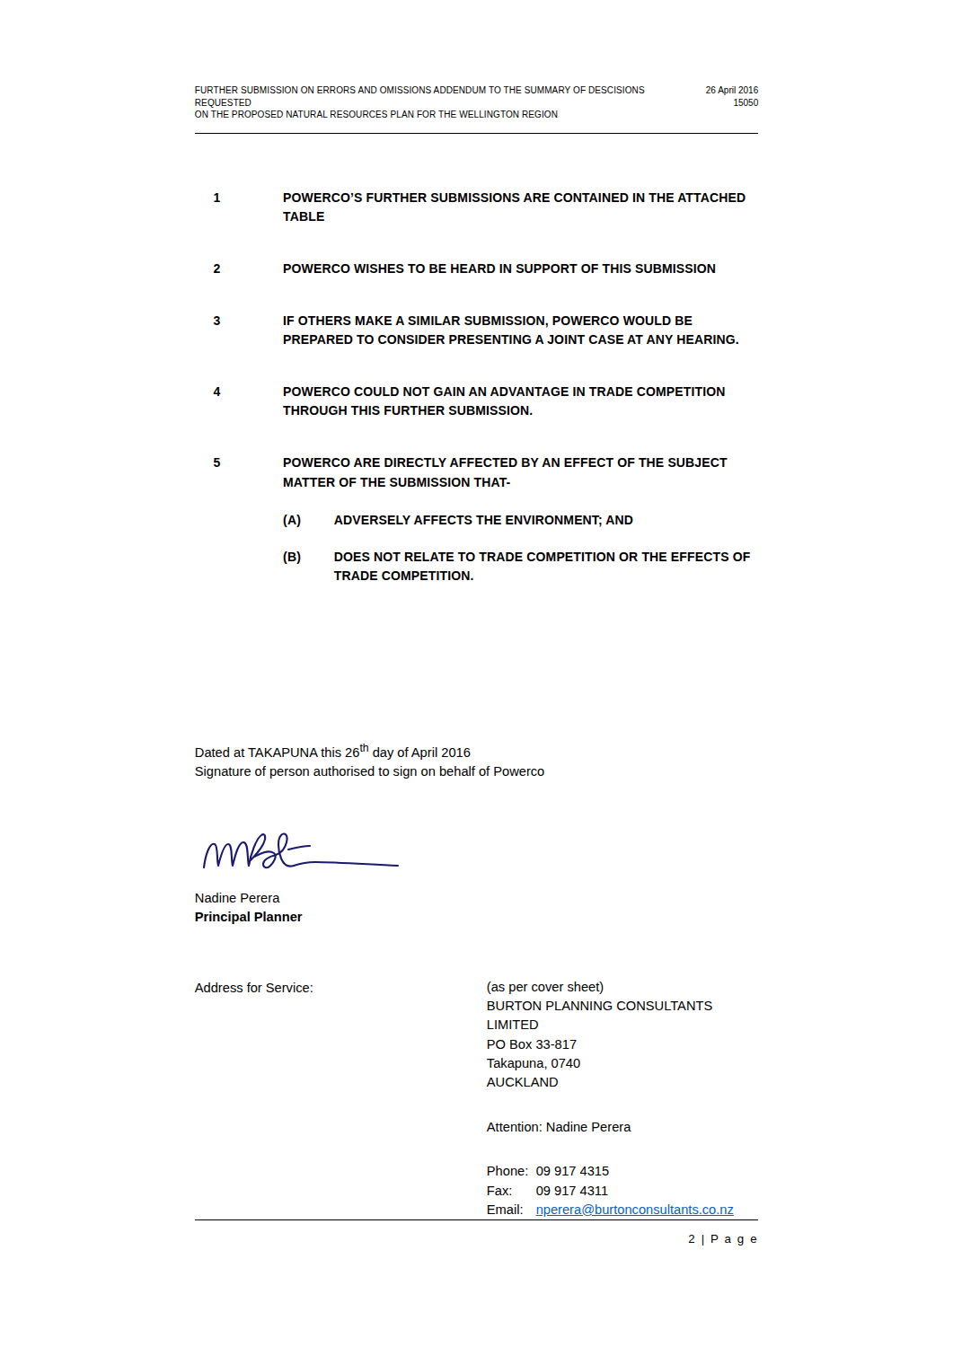Further Submission on Errors and Omissions Addendum to the Summary of Descisions Requested
on the Proposed Natural Resources Plan for the Wellington Region
26 April 2016
15050
Powerco’s further submissions are contained in the attached table
Powerco wishes to be heard in support of this submission
If others make a similar submission, Powerco would be prepared to consider presenting a joint case at any hearing.
Powerco could not gain an advantage in trade competition through this further submission.
Powerco are directly affected by an effect of the subject matter of the submission that-
Adversely affects the environment; and
Does not relate to trade competition or the effects of trade competition.
Dated at TAKAPUNA this 26th day of April 2016
Signature of person authorised to sign on behalf of Powerco
Nadine Perera
Principal Planner
Address for Service:
(as per cover sheet)
BURTON PLANNING CONSULTANTS LIMITED
PO Box 33-817
Takapuna, 0740
AUCKLAND
Attention: Nadine Perera
Phone: 09 917 4315
Fax: 09 917 4311
Email: nperera@burtonconsultants.co.nz
2 | P a g e